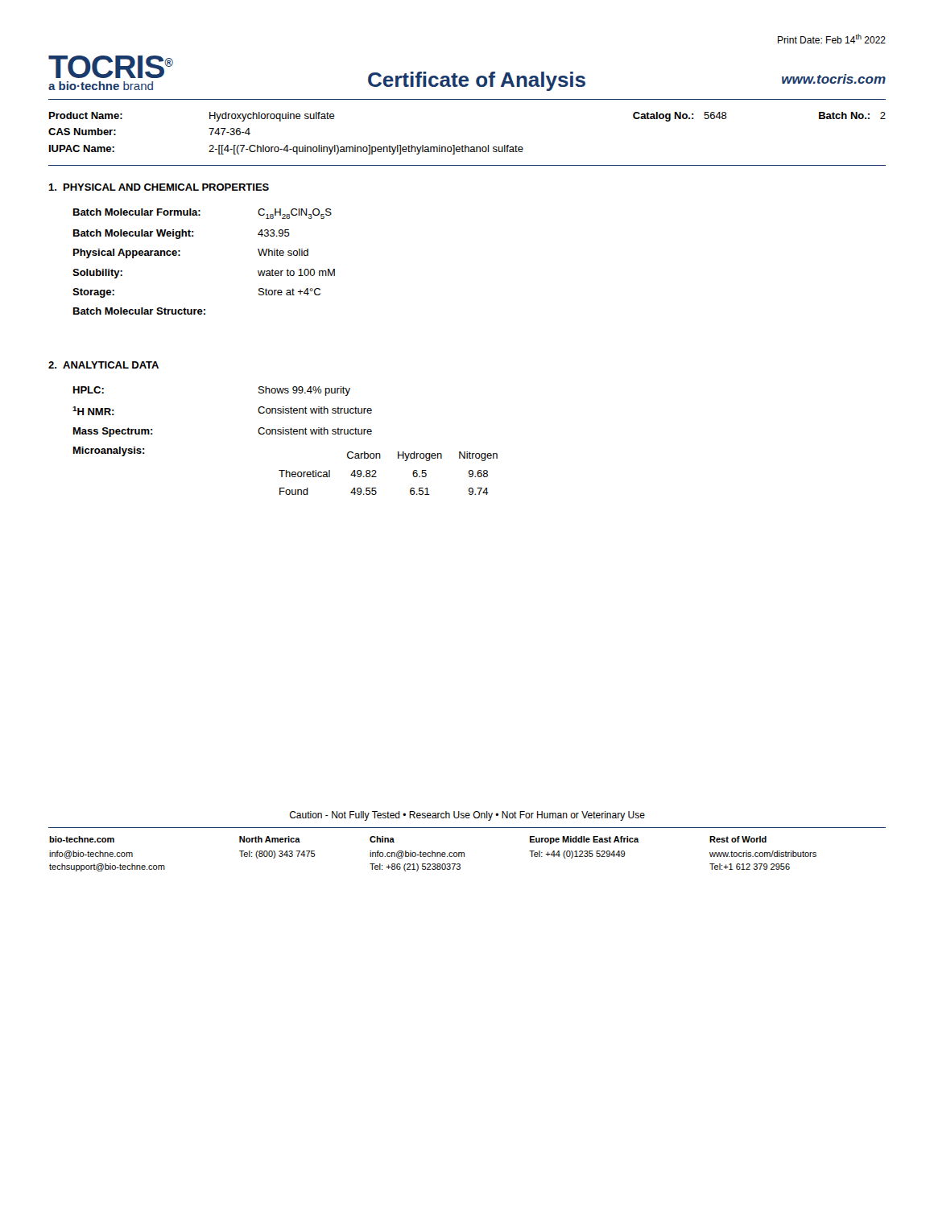Print Date: Feb 14th 2022
TOCRIS®
a bio·techne brand
Certificate of Analysis
www.tocris.com
| Product Name: | Hydroxychloroquine sulfate | Catalog No.: 5648 | Batch No.: 2 |
| CAS Number: | 747-36-4 |
| IUPAC Name: | 2-[[4-[(7-Chloro-4-quinolinyl)amino]pentyl]ethylamino]ethanol sulfate |
1. PHYSICAL AND CHEMICAL PROPERTIES
| Batch Molecular Formula: | C 18 H 28 ClN 3 O 5 S |
| Batch Molecular Weight: | 433.95 |
| Physical Appearance: | White solid |
| Solubility: | water to 100 mM |
| Storage: | Store at +4°C |
| Batch Molecular Structure: | |
2. ANALYTICAL DATA
| HPLC: | Shows 99.4% purity |
| 1 H NMR: | Consistent with structure |
| Mass Spectrum: | Consistent with structure |
| Microanalysis: | / / Carbon / Hydrogen / Nitrogen / / --- / --- / --- / --- / / Theoretical / 49.82 / 6.5 / 9.68 / / Found / 49.55 / 6.51 / 9.74 / |
Caution - Not Fully Tested • Research Use Only • Not For Human or Veterinary Use
| bio-techne.com | North America | China | Europe Middle East Africa | Rest of World |
| info@bio-techne.com techsupport@bio-techne.com | Tel: (800) 343 7475 | info.cn@bio-techne.com Tel: +86 (21) 52380373 | Tel: +44 (0)1235 529449 | www.tocris.com/distributors Tel:+1 612 379 2956 |